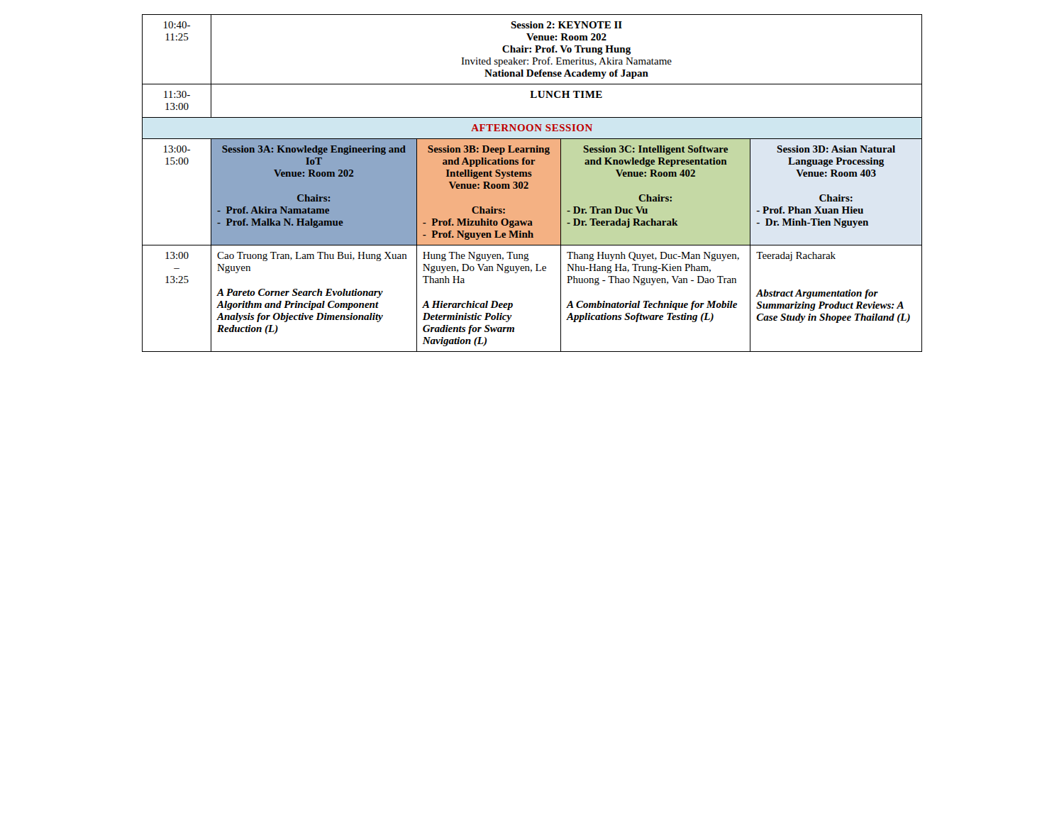| 10:40- 11:25 | Session 2: KEYNOTE II Venue: Room 202 Chair: Prof. Vo Trung Hung Invited speaker: Prof. Emeritus, Akira Namatame National Defense Academy of Japan |
| 11:30- 13:00 | LUNCH TIME |
| AFTERNOON SESSION |
| 13:00- 15:00 | Session 3A: Knowledge Engineering and IoT Venue: Room 202 Chairs: - Prof. Akira Namatame - Prof. Malka N. Halgamue | Session 3B: Deep Learning and Applications for Intelligent Systems Venue: Room 302 Chairs: - Prof. Mizuhito Ogawa - Prof. Nguyen Le Minh | Session 3C: Intelligent Software and Knowledge Representation Venue: Room 402 Chairs: - Dr. Tran Duc Vu - Dr. Teeradaj Racharak | Session 3D: Asian Natural Language Processing Venue: Room 403 Chairs: - Prof. Phan Xuan Hieu - Dr. Minh-Tien Nguyen |
| 13:00 – 13:25 | Cao Truong Tran, Lam Thu Bui, Hung Xuan Nguyen A Pareto Corner Search Evolutionary Algorithm and Principal Component Analysis for Objective Dimensionality Reduction (L) | Hung The Nguyen, Tung Nguyen, Do Van Nguyen, Le Thanh Ha A Hierarchical Deep Deterministic Policy Gradients for Swarm Navigation (L) | Thang Huynh Quyet, Duc-Man Nguyen, Nhu-Hang Ha, Trung-Kien Pham, Phuong - Thao Nguyen, Van - Dao Tran A Combinatorial Technique for Mobile Applications Software Testing (L) | Teeradaj Racharak Abstract Argumentation for Summarizing Product Reviews: A Case Study in Shopee Thailand (L) |